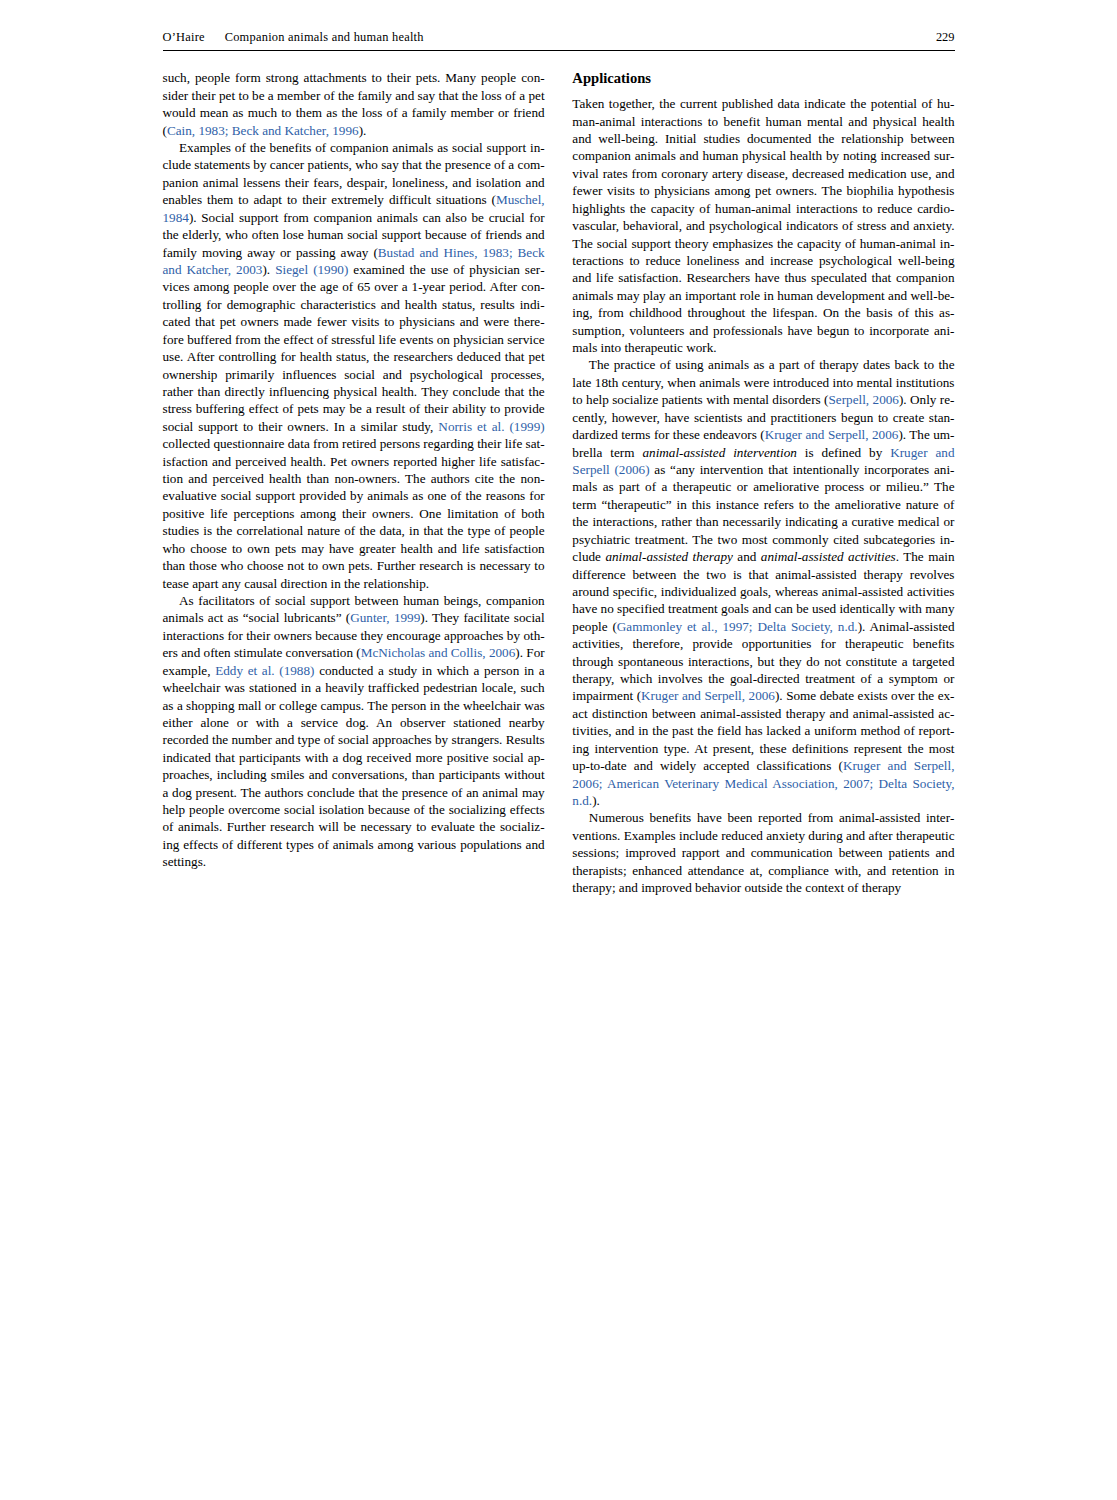O’Haire Companion animals and human health
229
such, people form strong attachments to their pets. Many people consider their pet to be a member of the family and say that the loss of a pet would mean as much to them as the loss of a family member or friend (Cain, 1983; Beck and Katcher, 1996).
Examples of the benefits of companion animals as social support include statements by cancer patients, who say that the presence of a companion animal lessens their fears, despair, loneliness, and isolation and enables them to adapt to their extremely difficult situations (Muschel, 1984). Social support from companion animals can also be crucial for the elderly, who often lose human social support because of friends and family moving away or passing away (Bustad and Hines, 1983; Beck and Katcher, 2003). Siegel (1990) examined the use of physician services among people over the age of 65 over a 1-year period. After controlling for demographic characteristics and health status, results indicated that pet owners made fewer visits to physicians and were therefore buffered from the effect of stressful life events on physician service use. After controlling for health status, the researchers deduced that pet ownership primarily influences social and psychological processes, rather than directly influencing physical health. They conclude that the stress buffering effect of pets may be a result of their ability to provide social support to their owners. In a similar study, Norris et al. (1999) collected questionnaire data from retired persons regarding their life satisfaction and perceived health. Pet owners reported higher life satisfaction and perceived health than non-owners. The authors cite the non-evaluative social support provided by animals as one of the reasons for positive life perceptions among their owners. One limitation of both studies is the correlational nature of the data, in that the type of people who choose to own pets may have greater health and life satisfaction than those who choose not to own pets. Further research is necessary to tease apart any causal direction in the relationship.
As facilitators of social support between human beings, companion animals act as “social lubricants” (Gunter, 1999). They facilitate social interactions for their owners because they encourage approaches by others and often stimulate conversation (McNicholas and Collis, 2006). For example, Eddy et al. (1988) conducted a study in which a person in a wheelchair was stationed in a heavily trafficked pedestrian locale, such as a shopping mall or college campus. The person in the wheelchair was either alone or with a service dog. An observer stationed nearby recorded the number and type of social approaches by strangers. Results indicated that participants with a dog received more positive social approaches, including smiles and conversations, than participants without a dog present. The authors conclude that the presence of an animal may help people overcome social isolation because of the socializing effects of animals. Further research will be necessary to evaluate the socializing effects of different types of animals among various populations and settings.
Applications
Taken together, the current published data indicate the potential of human-animal interactions to benefit human mental and physical health and well-being. Initial studies documented the relationship between companion animals and human physical health by noting increased survival rates from coronary artery disease, decreased medication use, and fewer visits to physicians among pet owners. The biophilia hypothesis highlights the capacity of human-animal interactions to reduce cardiovascular, behavioral, and psychological indicators of stress and anxiety. The social support theory emphasizes the capacity of human-animal interactions to reduce loneliness and increase psychological well-being and life satisfaction. Researchers have thus speculated that companion animals may play an important role in human development and well-being, from childhood throughout the lifespan. On the basis of this assumption, volunteers and professionals have begun to incorporate animals into therapeutic work.
The practice of using animals as a part of therapy dates back to the late 18th century, when animals were introduced into mental institutions to help socialize patients with mental disorders (Serpell, 2006). Only recently, however, have scientists and practitioners begun to create standardized terms for these endeavors (Kruger and Serpell, 2006). The umbrella term animal-assisted intervention is defined by Kruger and Serpell (2006) as “any intervention that intentionally incorporates animals as part of a therapeutic or ameliorative process or milieu.” The term “therapeutic” in this instance refers to the ameliorative nature of the interactions, rather than necessarily indicating a curative medical or psychiatric treatment. The two most commonly cited subcategories include animal-assisted therapy and animal-assisted activities. The main difference between the two is that animal-assisted therapy revolves around specific, individualized goals, whereas animal-assisted activities have no specified treatment goals and can be used identically with many people (Gammonley et al., 1997; Delta Society, n.d.). Animal-assisted activities, therefore, provide opportunities for therapeutic benefits through spontaneous interactions, but they do not constitute a targeted therapy, which involves the goal-directed treatment of a symptom or impairment (Kruger and Serpell, 2006). Some debate exists over the exact distinction between animal-assisted therapy and animal-assisted activities, and in the past the field has lacked a uniform method of reporting intervention type. At present, these definitions represent the most up-to-date and widely accepted classifications (Kruger and Serpell, 2006; American Veterinary Medical Association, 2007; Delta Society, n.d.).
Numerous benefits have been reported from animal-assisted interventions. Examples include reduced anxiety during and after therapeutic sessions; improved rapport and communication between patients and therapists; enhanced attendance at, compliance with, and retention in therapy; and improved behavior outside the context of therapy